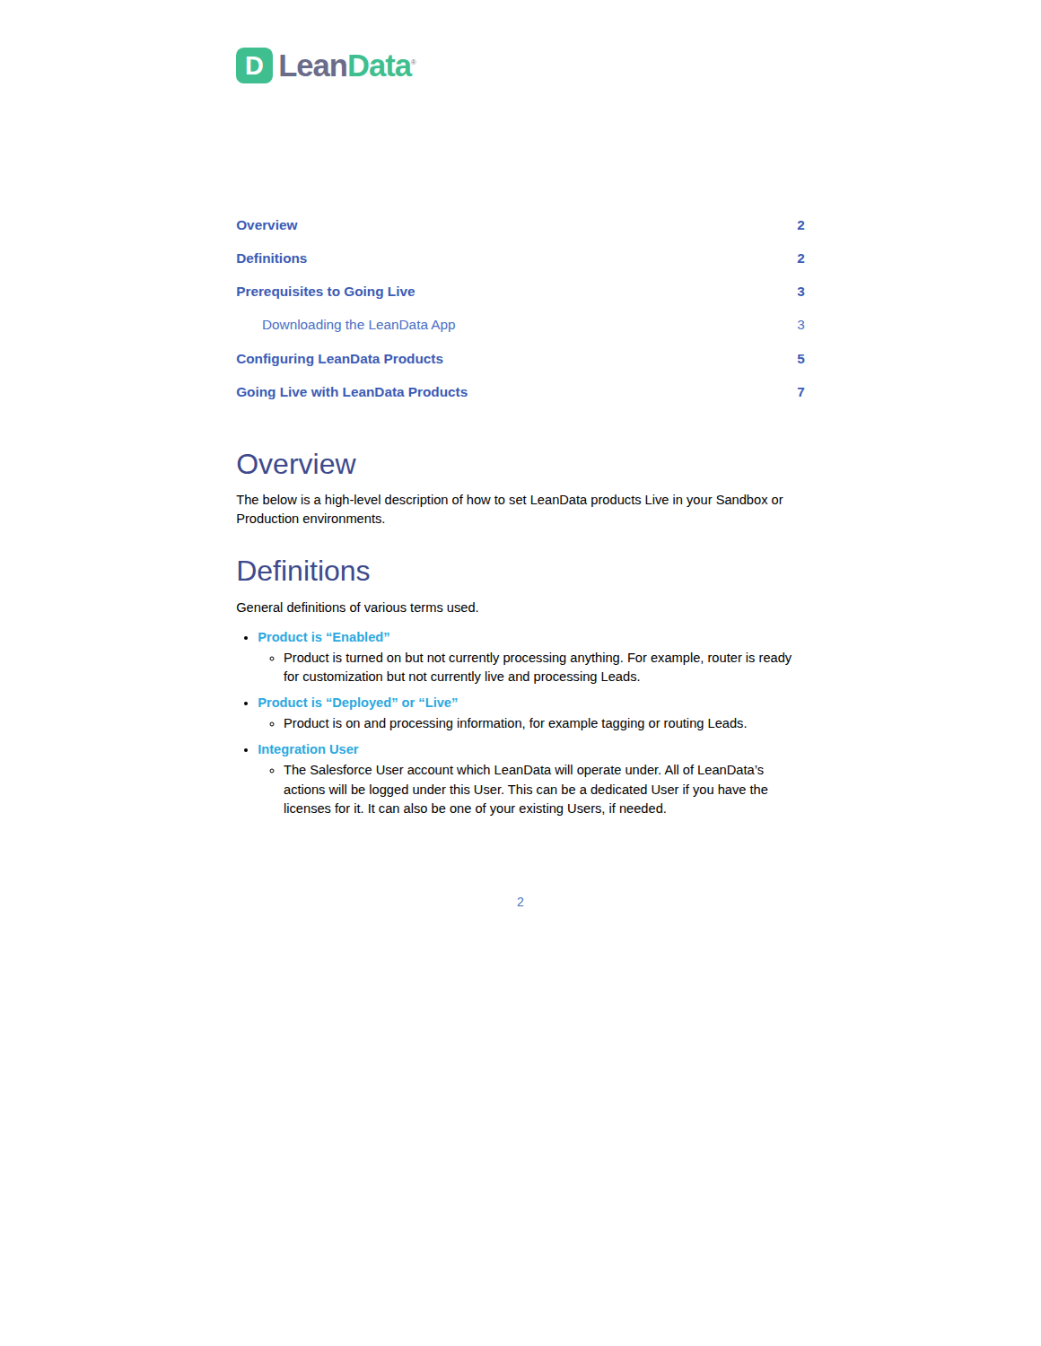D
Lean Data®
Overview 2
Definitions 2
Prerequisites to Going Live 3
Downloading the LeanData App 3
Configuring LeanData Products 5
Going Live with LeanData Products 7
Overview
The below is a high-level description of how to set LeanData products Live in your Sandbox or Production environments.
Definitions
General definitions of various terms used.
Product is “Enabled”
Product is turned on but not currently processing anything. For example, router is ready for customization but not currently live and processing Leads.
Product is “Deployed” or “Live”
Product is on and processing information, for example tagging or routing Leads.
Integration User
The Salesforce User account which LeanData will operate under. All of LeanData’s actions will be logged under this User. This can be a dedicated User if you have the licenses for it. It can also be one of your existing Users, if needed.
2